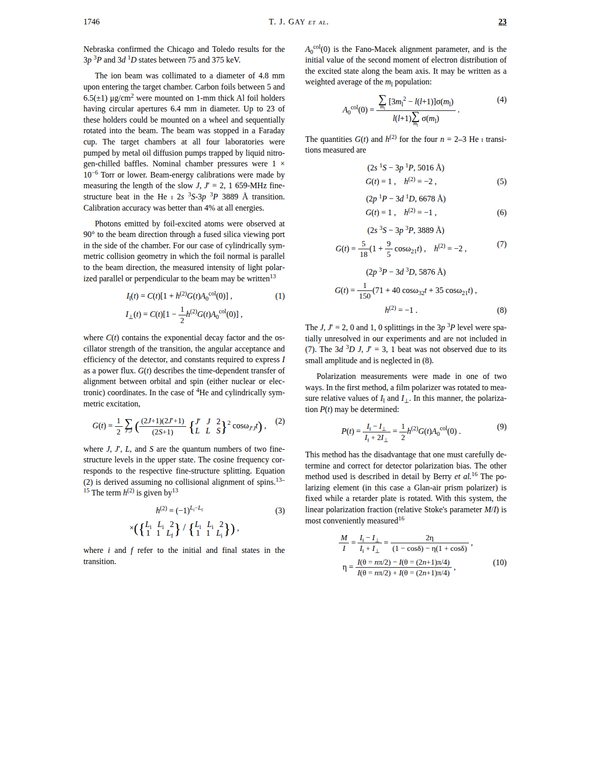1746 T. J. GAY et al. 23
Nebraska confirmed the Chicago and Toledo results for the 3p 3P and 3d 1D states between 75 and 375 keV.
The ion beam was collimated to a diameter of 4.8 mm upon entering the target chamber. Carbon foils between 5 and 6.5(±1) μg/cm2 were mounted on 1-mm thick Al foil holders having circular apertures 6.4 mm in diameter. Up to 23 of these holders could be mounted on a wheel and sequentially rotated into the beam. The beam was stopped in a Faraday cup. The target chambers at all four laboratories were pumped by metal oil diffusion pumps trapped by liquid nitrogen-chilled baffles. Nominal chamber pressures were 1 × 10−6 Torr or lower. Beam-energy calibrations were made by measuring the length of the slow J, J′ = 2, 1 659-MHz fine-structure beat in the He i 2s 3S-3p 3P 3889 Å transition. Calibration accuracy was better than 4% at all energies.
Photons emitted by foil-excited atoms were observed at 90° to the beam direction through a fused silica viewing port in the side of the chamber. For our case of cylindrically symmetric collision geometry in which the foil normal is parallel to the beam direction, the measured intensity of light polarized parallel or perpendicular to the beam may be written13
(1) I‖(t) = C(t)[1 + h(2)G(t)A0col(0)] , I⊥(t) = C(t)[1 − 12 h(2)G(t)A0col(0)] ,
where C(t) contains the exponential decay factor and the oscillator strength of the transition, the angular acceptance and efficiency of the detector, and constants required to express I as a power flux. G(t) describes the time-dependent transfer of alignment between orbital and spin (either nuclear or electronic) coordinates. In the case of 4He and cylindrically symmetric excitation,
(2) G(t) = 12 ∑J′,J ((2J+1)(2J′+1)(2S+1) {J′ J 2 L L S}2 cosωJ′Jt) ,
where J, J′, L, and S are the quantum numbers of two fine-structure levels in the upper state. The cosine frequency corresponds to the respective fine-structure splitting. Equation (2) is derived assuming no collisional alignment of spins.13–15 The term h(2) is given by13
(3) h(2) = (−1)Li−Lf ×({Li Li 21 1 Lf} / {Li Li 21 1 Li}) ,
where i and f refer to the initial and final states in the transition.
A0col(0) is the Fano-Macek alignment parameter, and is the initial value of the second moment of electron distribution of the excited state along the beam axis. It may be written as a weighted average of the ml population:
(4) A0col(0) = ∑ml [3ml2 − l(l+1)]σ(ml) l(l+1)∑ml σ(ml) .
The quantities G(t) and h(2) for the four n = 2–3 He i transitions measured are
(2s 1S − 3p 1P, 5016 Å) (5) G(t) = 1 , h(2) = −2 ,
(2p 1P − 3d 1D, 6678 Å) (6) G(t) = 1 , h(2) = −1 ,
(2s 3S − 3p 3P, 3889 Å) (7) G(t) = 518(1 + 95 cosω21t) , h(2) = −2 ,
(2p 3P − 3d 3D, 5876 Å) G(t) = 1150(71 + 40 cosω32t + 35 cosω21t) , (8) h(2) = −1 .
The J, J′ = 2, 0 and 1, 0 splittings in the 3p 3P level were spatially unresolved in our experiments and are not included in (7). The 3d 3D J, J′ = 3, 1 beat was not observed due to its small amplitude and is neglected in (8).
Polarization measurements were made in one of two ways. In the first method, a film polarizer was rotated to measure relative values of I‖ and I⊥. In this manner, the polarization P(t) may be determined:
(9) P(t) = I‖ − I⊥I‖ + 2I⊥ = 12 h(2)G(t)A0col(0) .
This method has the disadvantage that one must carefully determine and correct for detector polarization bias. The other method used is described in detail by Berry et al.16 The polarizing element (in this case a Glan-air prism polarizer) is fixed while a retarder plate is rotated. With this system, the linear polarization fraction (relative Stoke's parameter M/I) is most conveniently measured16
MI = I‖ − I⊥I‖ + I⊥ = 2η(1 − cosδ) − η(1 + cosδ) , (10) η = I(θ = nπ/2) − I(θ = (2n+1)π/4) I(θ = nπ/2) + I(θ = (2n+1)π/4) ,